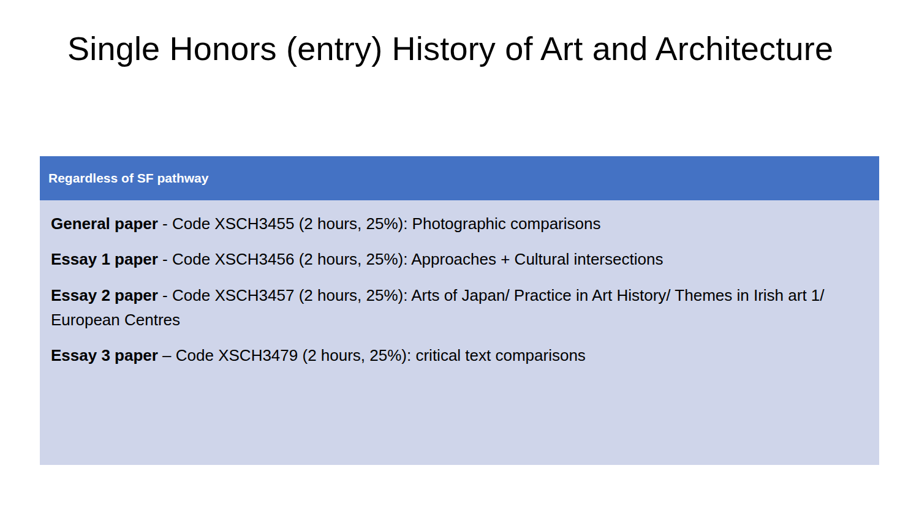Single Honors (entry) History of Art and Architecture
| Regardless of SF pathway |
| --- |
| General paper - Code XSCH3455 (2 hours, 25%): Photographic comparisons Essay 1 paper - Code XSCH3456 (2 hours, 25%): Approaches + Cultural intersections Essay 2 paper - Code XSCH3457 (2 hours, 25%): Arts of Japan/ Practice in Art History/ Themes in Irish art 1/ European Centres Essay 3 paper – Code XSCH3479 (2 hours, 25%): critical text comparisons |